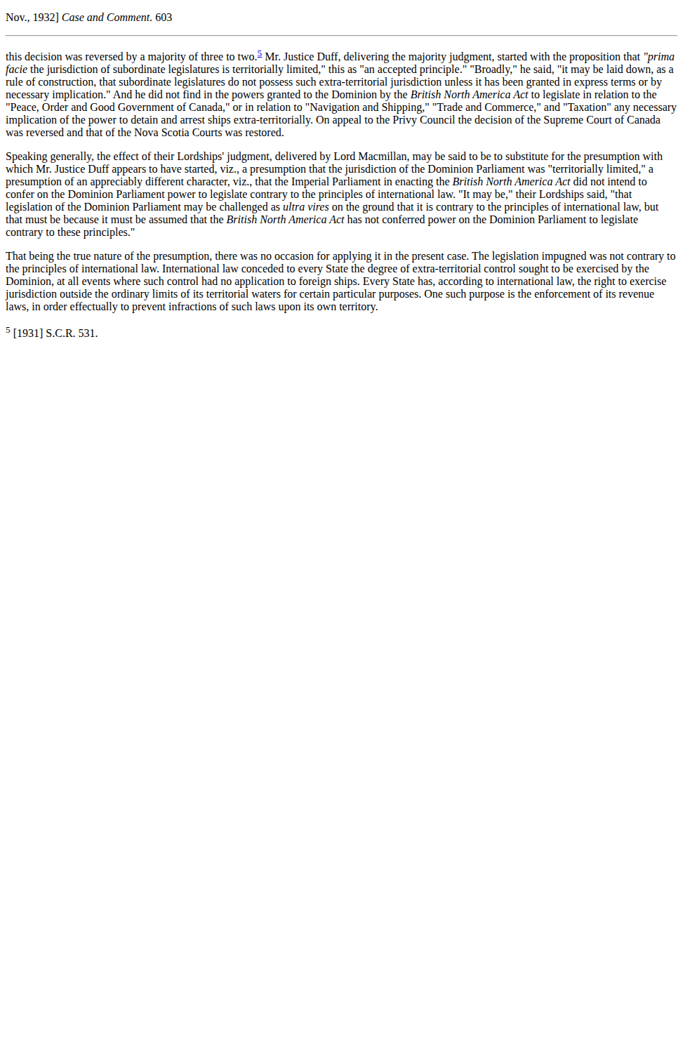Nov., 1932] Case and Comment. 603
this decision was reversed by a majority of three to two.5 Mr. Justice Duff, delivering the majority judgment, started with the proposition that "prima facie the jurisdiction of subordinate legislatures is territorially limited," this as "an accepted principle." "Broadly," he said, "it may be laid down, as a rule of construction, that subordinate legislatures do not possess such extra-territorial jurisdiction unless it has been granted in express terms or by necessary implication." And he did not find in the powers granted to the Dominion by the British North America Act to legislate in relation to the "Peace, Order and Good Government of Canada," or in relation to "Navigation and Shipping," "Trade and Commerce," and "Taxation" any necessary implication of the power to detain and arrest ships extra-territorially. On appeal to the Privy Council the decision of the Supreme Court of Canada was reversed and that of the Nova Scotia Courts was restored.
Speaking generally, the effect of their Lordships' judgment, delivered by Lord Macmillan, may be said to be to substitute for the presumption with which Mr. Justice Duff appears to have started, viz., a presumption that the jurisdiction of the Dominion Parliament was "territorially limited," a presumption of an appreciably different character, viz., that the Imperial Parliament in enacting the British North America Act did not intend to confer on the Dominion Parliament power to legislate contrary to the principles of international law. "It may be," their Lordships said, "that legislation of the Dominion Parliament may be challenged as ultra vires on the ground that it is contrary to the principles of international law, but that must be because it must be assumed that the British North America Act has not conferred power on the Dominion Parliament to legislate contrary to these principles."
That being the true nature of the presumption, there was no occasion for applying it in the present case. The legislation impugned was not contrary to the principles of international law. International law conceded to every State the degree of extra-territorial control sought to be exercised by the Dominion, at all events where such control had no application to foreign ships. Every State has, according to international law, the right to exercise jurisdiction outside the ordinary limits of its territorial waters for certain particular purposes. One such purpose is the enforcement of its revenue laws, in order effectually to prevent infractions of such laws upon its own territory.
5 [1931] S.C.R. 531.